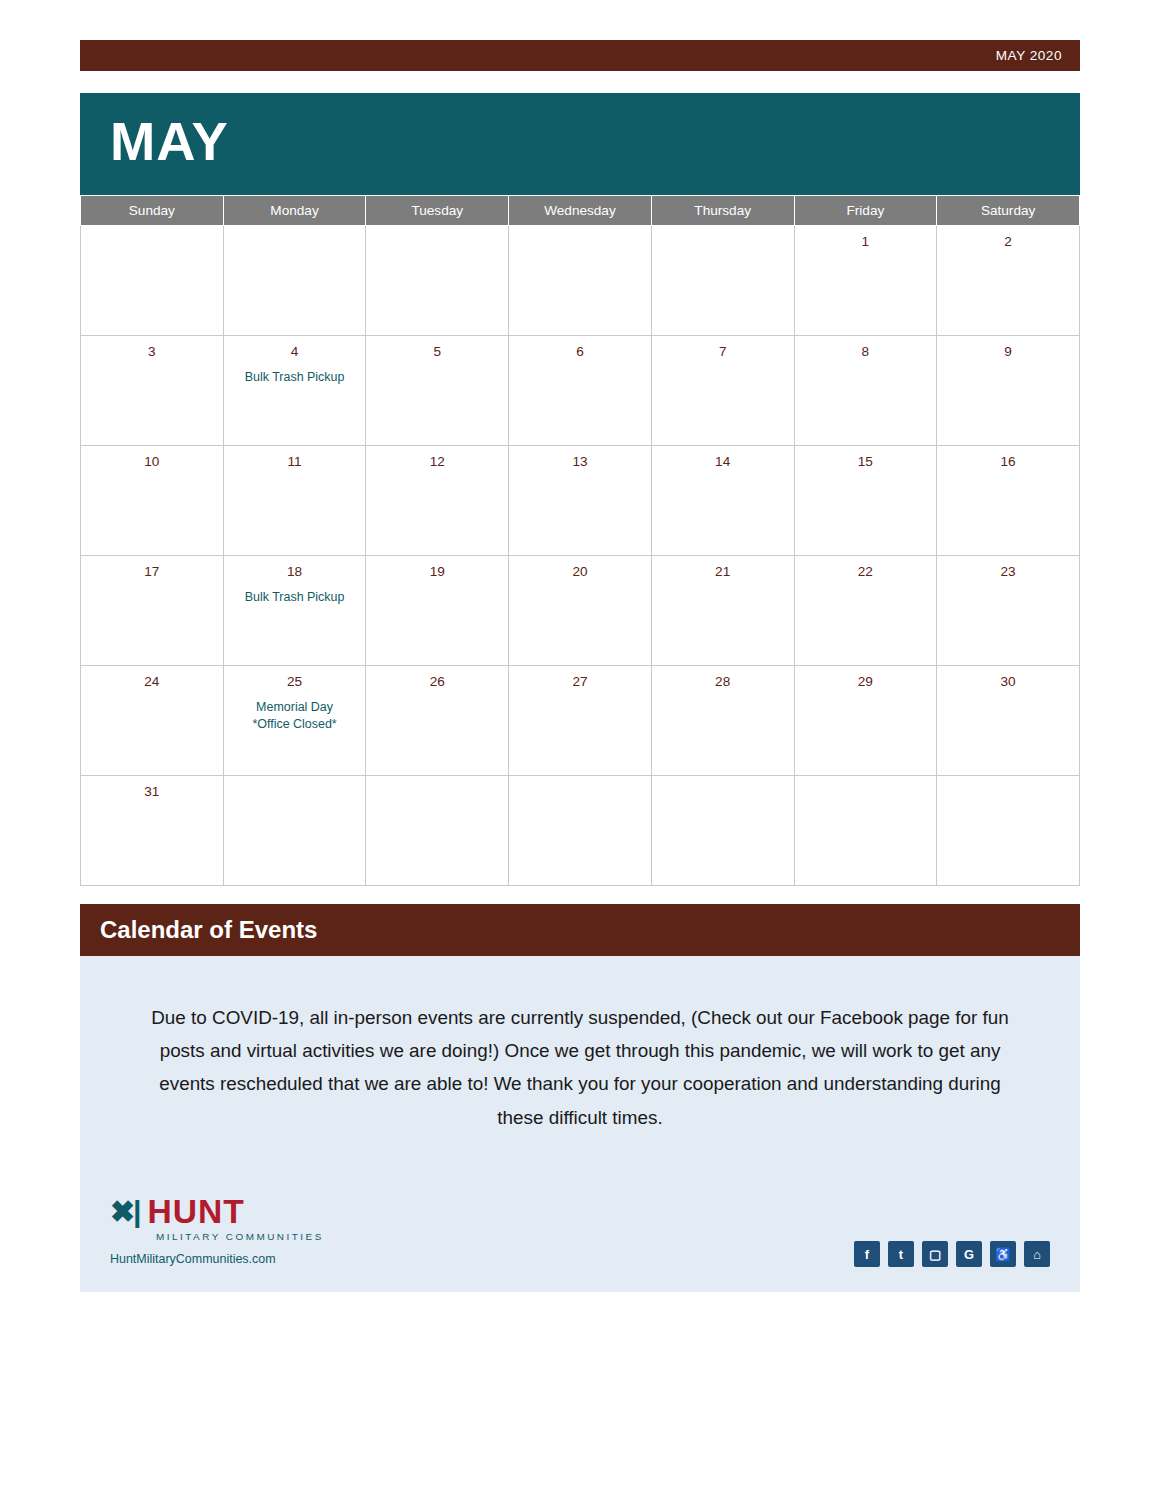MAY 2020
MAY
| Sunday | Monday | Tuesday | Wednesday | Thursday | Friday | Saturday |
| --- | --- | --- | --- | --- | --- | --- |
| | | | | | 1 | 2 |
| 3 | 4 Bulk Trash Pickup | 5 | 6 | 7 | 8 | 9 |
| 10 | 11 | 12 | 13 | 14 | 15 | 16 |
| 17 | 18 Bulk Trash Pickup | 19 | 20 | 21 | 22 | 23 |
| 24 | 25 Memorial Day *Office Closed* | 26 | 27 | 28 | 29 | 30 |
| 31 | | | | | | |
Calendar of Events
Due to COVID-19, all in-person events are currently suspended, (Check out our Facebook page for fun posts and virtual activities we are doing!) Once we get through this pandemic, we will work to get any events rescheduled that we are able to! We thank you for your cooperation and understanding during these difficult times.
✖| HUNT
MILITARY COMMUNITIES
HuntMilitaryCommunities.com
f t ▢ G ♿ ⌂